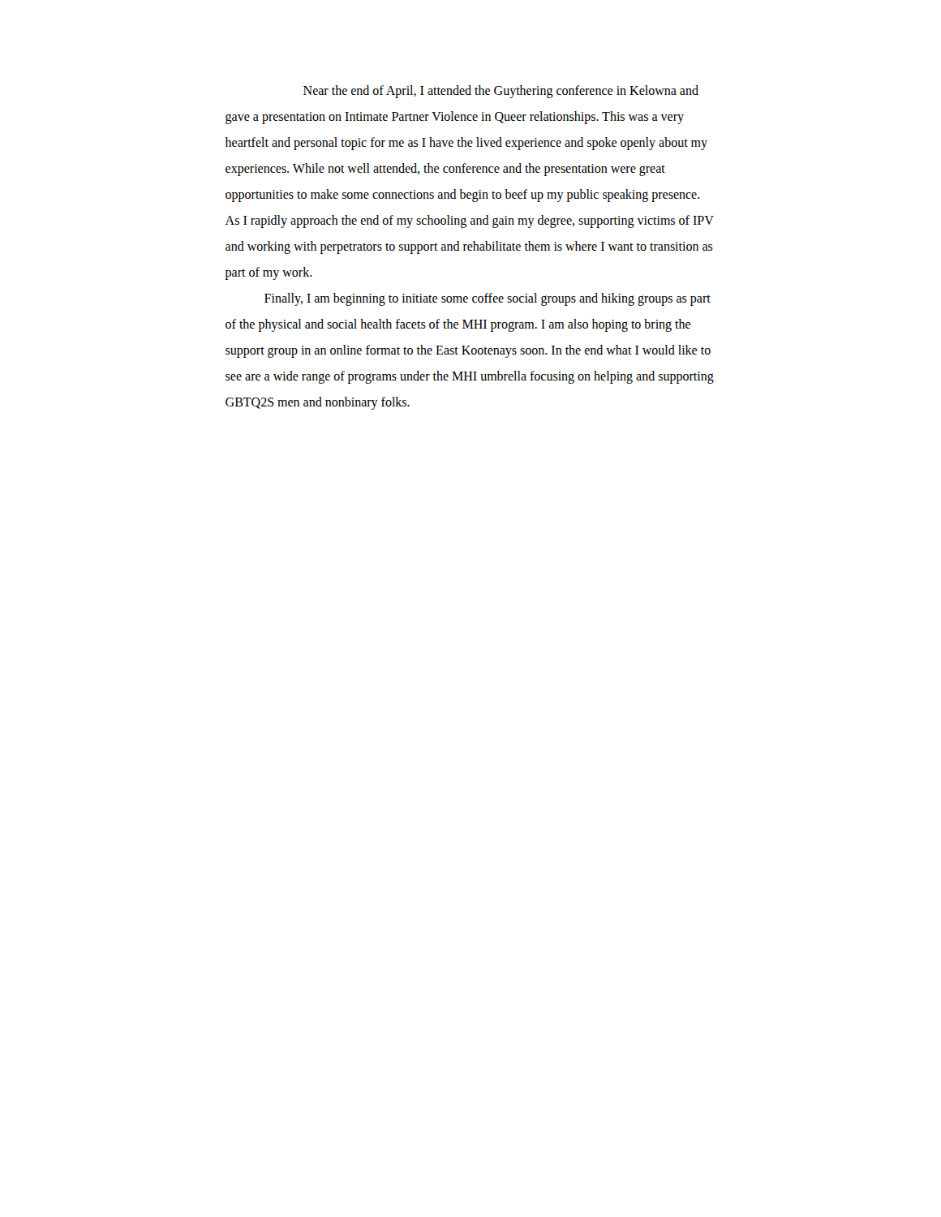Near the end of April, I attended the Guythering conference in Kelowna and gave a presentation on Intimate Partner Violence in Queer relationships. This was a very heartfelt and personal topic for me as I have the lived experience and spoke openly about my experiences. While not well attended, the conference and the presentation were great opportunities to make some connections and begin to beef up my public speaking presence. As I rapidly approach the end of my schooling and gain my degree, supporting victims of IPV and working with perpetrators to support and rehabilitate them is where I want to transition as part of my work.
Finally, I am beginning to initiate some coffee social groups and hiking groups as part of the physical and social health facets of the MHI program. I am also hoping to bring the support group in an online format to the East Kootenays soon. In the end what I would like to see are a wide range of programs under the MHI umbrella focusing on helping and supporting GBTQ2S men and nonbinary folks.